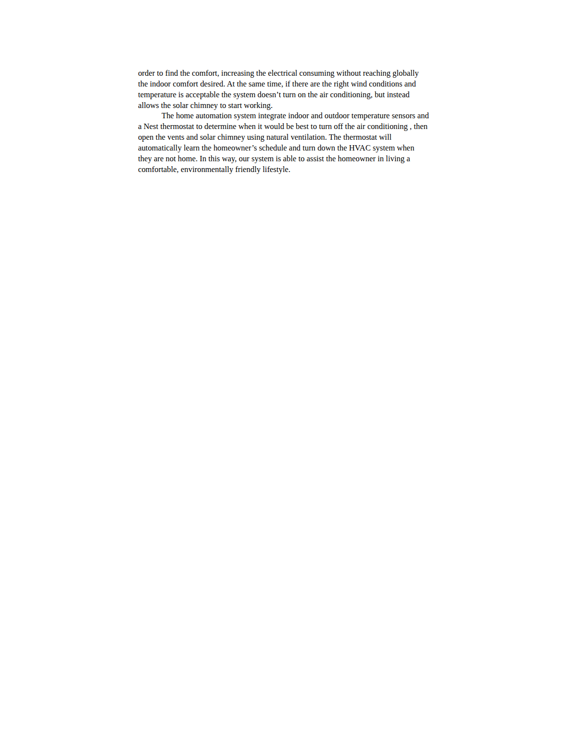order to find the comfort, increasing the electrical consuming without reaching globally the indoor comfort desired. At the same time, if there are the right wind conditions and temperature is acceptable the system doesn’t turn on the air conditioning, but instead allows the solar chimney to start working.
The home automation system integrate indoor and outdoor temperature sensors and a Nest thermostat to determine when it would be best to turn off the air conditioning , then open the vents and solar chimney using natural ventilation. The thermostat will automatically learn the homeowner’s schedule and turn down the HVAC system when they are not home. In this way, our system is able to assist the homeowner in living a comfortable, environmentally friendly lifestyle.